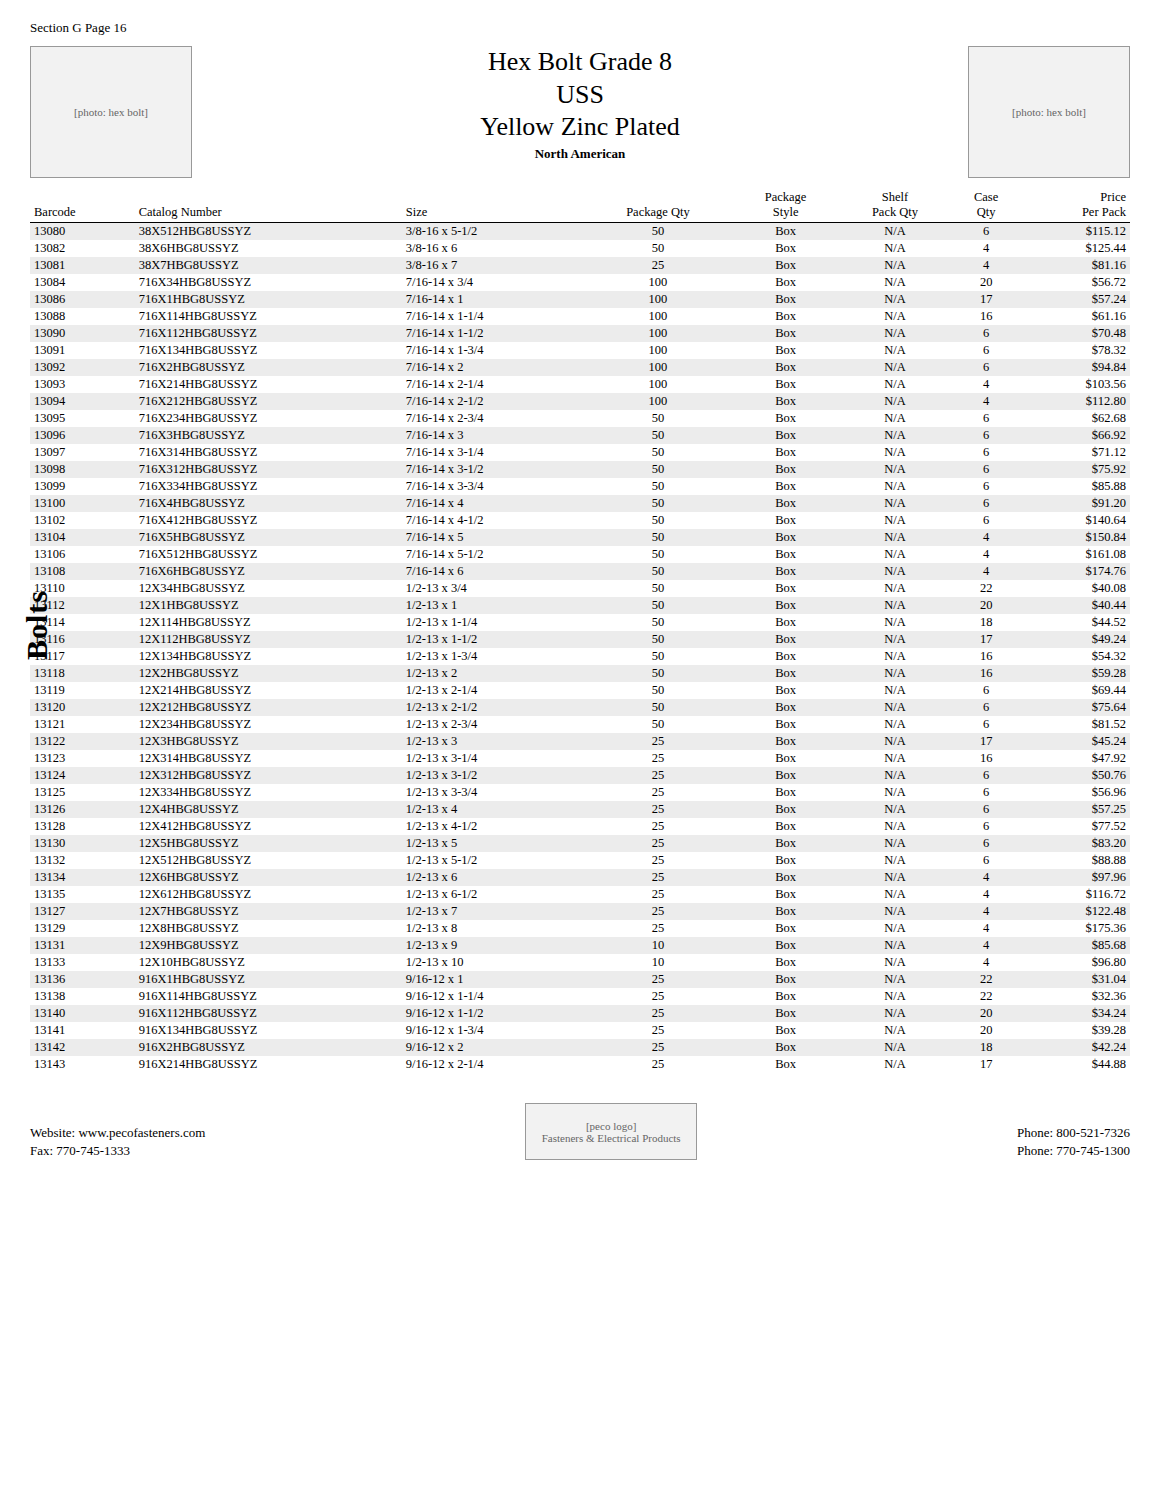Section G Page 16
Bolts
[photo: hex bolt]
[photo: hex bolt]
Hex Bolt Grade 8
USS
Yellow Zinc Plated
North American
| Barcode | Catalog Number | Size | Package Qty | Package Style | Shelf Pack Qty | Case Qty | Price Per Pack |
| --- | --- | --- | --- | --- | --- | --- | --- |
| 13080 | 38X512HBG8USSYZ | 3/8-16 x 5-1/2 | 50 | Box | N/A | 6 | $115.12 |
| 13082 | 38X6HBG8USSYZ | 3/8-16 x 6 | 50 | Box | N/A | 4 | $125.44 |
| 13081 | 38X7HBG8USSYZ | 3/8-16 x 7 | 25 | Box | N/A | 4 | $81.16 |
| 13084 | 716X34HBG8USSYZ | 7/16-14 x 3/4 | 100 | Box | N/A | 20 | $56.72 |
| 13086 | 716X1HBG8USSYZ | 7/16-14 x 1 | 100 | Box | N/A | 17 | $57.24 |
| 13088 | 716X114HBG8USSYZ | 7/16-14 x 1-1/4 | 100 | Box | N/A | 16 | $61.16 |
| 13090 | 716X112HBG8USSYZ | 7/16-14 x 1-1/2 | 100 | Box | N/A | 6 | $70.48 |
| 13091 | 716X134HBG8USSYZ | 7/16-14 x 1-3/4 | 100 | Box | N/A | 6 | $78.32 |
| 13092 | 716X2HBG8USSYZ | 7/16-14 x 2 | 100 | Box | N/A | 6 | $94.84 |
| 13093 | 716X214HBG8USSYZ | 7/16-14 x 2-1/4 | 100 | Box | N/A | 4 | $103.56 |
| 13094 | 716X212HBG8USSYZ | 7/16-14 x 2-1/2 | 100 | Box | N/A | 4 | $112.80 |
| 13095 | 716X234HBG8USSYZ | 7/16-14 x 2-3/4 | 50 | Box | N/A | 6 | $62.68 |
| 13096 | 716X3HBG8USSYZ | 7/16-14 x 3 | 50 | Box | N/A | 6 | $66.92 |
| 13097 | 716X314HBG8USSYZ | 7/16-14 x 3-1/4 | 50 | Box | N/A | 6 | $71.12 |
| 13098 | 716X312HBG8USSYZ | 7/16-14 x 3-1/2 | 50 | Box | N/A | 6 | $75.92 |
| 13099 | 716X334HBG8USSYZ | 7/16-14 x 3-3/4 | 50 | Box | N/A | 6 | $85.88 |
| 13100 | 716X4HBG8USSYZ | 7/16-14 x 4 | 50 | Box | N/A | 6 | $91.20 |
| 13102 | 716X412HBG8USSYZ | 7/16-14 x 4-1/2 | 50 | Box | N/A | 6 | $140.64 |
| 13104 | 716X5HBG8USSYZ | 7/16-14 x 5 | 50 | Box | N/A | 4 | $150.84 |
| 13106 | 716X512HBG8USSYZ | 7/16-14 x 5-1/2 | 50 | Box | N/A | 4 | $161.08 |
| 13108 | 716X6HBG8USSYZ | 7/16-14 x 6 | 50 | Box | N/A | 4 | $174.76 |
| 13110 | 12X34HBG8USSYZ | 1/2-13 x 3/4 | 50 | Box | N/A | 22 | $40.08 |
| 13112 | 12X1HBG8USSYZ | 1/2-13 x 1 | 50 | Box | N/A | 20 | $40.44 |
| 13114 | 12X114HBG8USSYZ | 1/2-13 x 1-1/4 | 50 | Box | N/A | 18 | $44.52 |
| 13116 | 12X112HBG8USSYZ | 1/2-13 x 1-1/2 | 50 | Box | N/A | 17 | $49.24 |
| 13117 | 12X134HBG8USSYZ | 1/2-13 x 1-3/4 | 50 | Box | N/A | 16 | $54.32 |
| 13118 | 12X2HBG8USSYZ | 1/2-13 x 2 | 50 | Box | N/A | 16 | $59.28 |
| 13119 | 12X214HBG8USSYZ | 1/2-13 x 2-1/4 | 50 | Box | N/A | 6 | $69.44 |
| 13120 | 12X212HBG8USSYZ | 1/2-13 x 2-1/2 | 50 | Box | N/A | 6 | $75.64 |
| 13121 | 12X234HBG8USSYZ | 1/2-13 x 2-3/4 | 50 | Box | N/A | 6 | $81.52 |
| 13122 | 12X3HBG8USSYZ | 1/2-13 x 3 | 25 | Box | N/A | 17 | $45.24 |
| 13123 | 12X314HBG8USSYZ | 1/2-13 x 3-1/4 | 25 | Box | N/A | 16 | $47.92 |
| 13124 | 12X312HBG8USSYZ | 1/2-13 x 3-1/2 | 25 | Box | N/A | 6 | $50.76 |
| 13125 | 12X334HBG8USSYZ | 1/2-13 x 3-3/4 | 25 | Box | N/A | 6 | $56.96 |
| 13126 | 12X4HBG8USSYZ | 1/2-13 x 4 | 25 | Box | N/A | 6 | $57.25 |
| 13128 | 12X412HBG8USSYZ | 1/2-13 x 4-1/2 | 25 | Box | N/A | 6 | $77.52 |
| 13130 | 12X5HBG8USSYZ | 1/2-13 x 5 | 25 | Box | N/A | 6 | $83.20 |
| 13132 | 12X512HBG8USSYZ | 1/2-13 x 5-1/2 | 25 | Box | N/A | 6 | $88.88 |
| 13134 | 12X6HBG8USSYZ | 1/2-13 x 6 | 25 | Box | N/A | 4 | $97.96 |
| 13135 | 12X612HBG8USSYZ | 1/2-13 x 6-1/2 | 25 | Box | N/A | 4 | $116.72 |
| 13127 | 12X7HBG8USSYZ | 1/2-13 x 7 | 25 | Box | N/A | 4 | $122.48 |
| 13129 | 12X8HBG8USSYZ | 1/2-13 x 8 | 25 | Box | N/A | 4 | $175.36 |
| 13131 | 12X9HBG8USSYZ | 1/2-13 x 9 | 10 | Box | N/A | 4 | $85.68 |
| 13133 | 12X10HBG8USSYZ | 1/2-13 x 10 | 10 | Box | N/A | 4 | $96.80 |
| 13136 | 916X1HBG8USSYZ | 9/16-12 x 1 | 25 | Box | N/A | 22 | $31.04 |
| 13138 | 916X114HBG8USSYZ | 9/16-12 x 1-1/4 | 25 | Box | N/A | 22 | $32.36 |
| 13140 | 916X112HBG8USSYZ | 9/16-12 x 1-1/2 | 25 | Box | N/A | 20 | $34.24 |
| 13141 | 916X134HBG8USSYZ | 9/16-12 x 1-3/4 | 25 | Box | N/A | 20 | $39.28 |
| 13142 | 916X2HBG8USSYZ | 9/16-12 x 2 | 25 | Box | N/A | 18 | $42.24 |
| 13143 | 916X214HBG8USSYZ | 9/16-12 x 2-1/4 | 25 | Box | N/A | 17 | $44.88 |
Website: www.pecofasteners.com
Fax: 770-745-1333
[peco logo]
Fasteners & Electrical Products
Phone: 800-521-7326
Phone: 770-745-1300